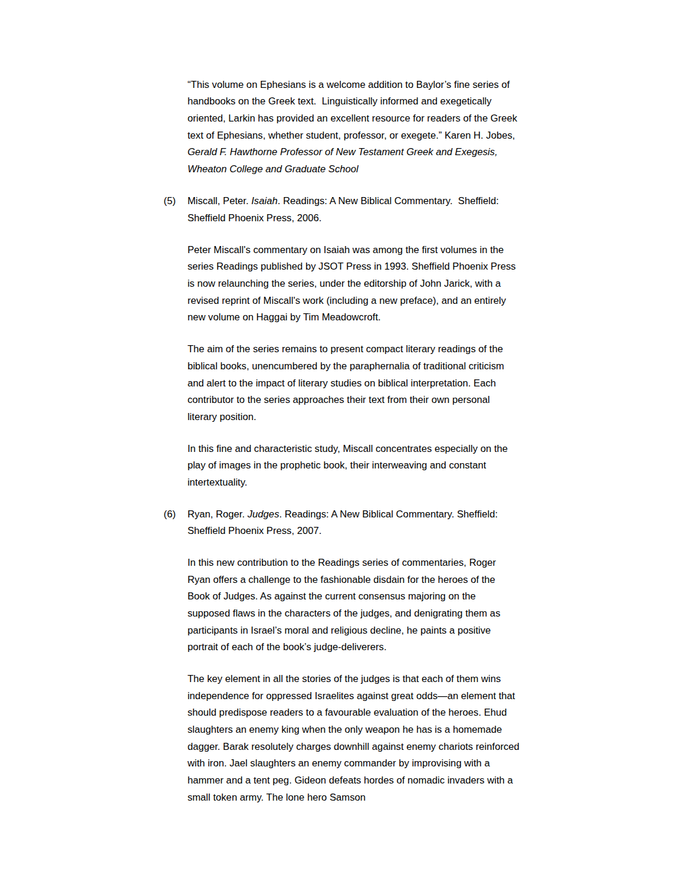“This volume on Ephesians is a welcome addition to Baylor’s fine series of handbooks on the Greek text. Linguistically informed and exegetically oriented, Larkin has provided an excellent resource for readers of the Greek text of Ephesians, whether student, professor, or exegete.” Karen H. Jobes, Gerald F. Hawthorne Professor of New Testament Greek and Exegesis, Wheaton College and Graduate School
(5)
Miscall, Peter. Isaiah. Readings: A New Biblical Commentary. Sheffield: Sheffield Phoenix Press, 2006.
Peter Miscall's commentary on Isaiah was among the first volumes in the series Readings published by JSOT Press in 1993. Sheffield Phoenix Press is now relaunching the series, under the editorship of John Jarick, with a revised reprint of Miscall's work (including a new preface), and an entirely new volume on Haggai by Tim Meadowcroft.
The aim of the series remains to present compact literary readings of the biblical books, unencumbered by the paraphernalia of traditional criticism and alert to the impact of literary studies on biblical interpretation. Each contributor to the series approaches their text from their own personal literary position.
In this fine and characteristic study, Miscall concentrates especially on the play of images in the prophetic book, their interweaving and constant intertextuality.
(6)
Ryan, Roger. Judges. Readings: A New Biblical Commentary. Sheffield: Sheffield Phoenix Press, 2007.
In this new contribution to the Readings series of commentaries, Roger Ryan offers a challenge to the fashionable disdain for the heroes of the Book of Judges. As against the current consensus majoring on the supposed flaws in the characters of the judges, and denigrating them as participants in Israel’s moral and religious decline, he paints a positive portrait of each of the book’s judge-deliverers.
The key element in all the stories of the judges is that each of them wins independence for oppressed Israelites against great odds—an element that should predispose readers to a favourable evaluation of the heroes. Ehud slaughters an enemy king when the only weapon he has is a homemade dagger. Barak resolutely charges downhill against enemy chariots reinforced with iron. Jael slaughters an enemy commander by improvising with a hammer and a tent peg. Gideon defeats hordes of nomadic invaders with a small token army. The lone hero Samson